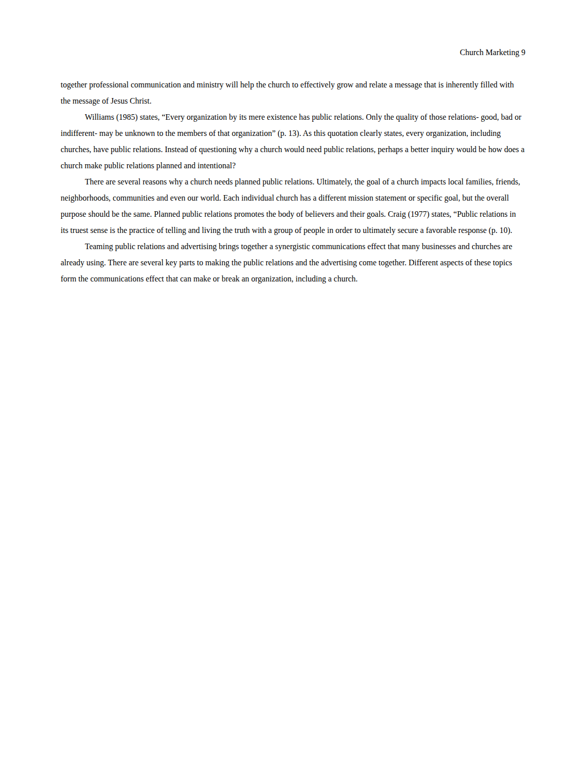Church Marketing 9
together professional communication and ministry will help the church to effectively grow and relate a message that is inherently filled with the message of Jesus Christ.
Williams (1985) states, “Every organization by its mere existence has public relations. Only the quality of those relations- good, bad or indifferent- may be unknown to the members of that organization” (p. 13). As this quotation clearly states, every organization, including churches, have public relations. Instead of questioning why a church would need public relations, perhaps a better inquiry would be how does a church make public relations planned and intentional?
There are several reasons why a church needs planned public relations. Ultimately, the goal of a church impacts local families, friends, neighborhoods, communities and even our world. Each individual church has a different mission statement or specific goal, but the overall purpose should be the same. Planned public relations promotes the body of believers and their goals. Craig (1977) states, “Public relations in its truest sense is the practice of telling and living the truth with a group of people in order to ultimately secure a favorable response (p. 10).
Teaming public relations and advertising brings together a synergistic communications effect that many businesses and churches are already using. There are several key parts to making the public relations and the advertising come together. Different aspects of these topics form the communications effect that can make or break an organization, including a church.